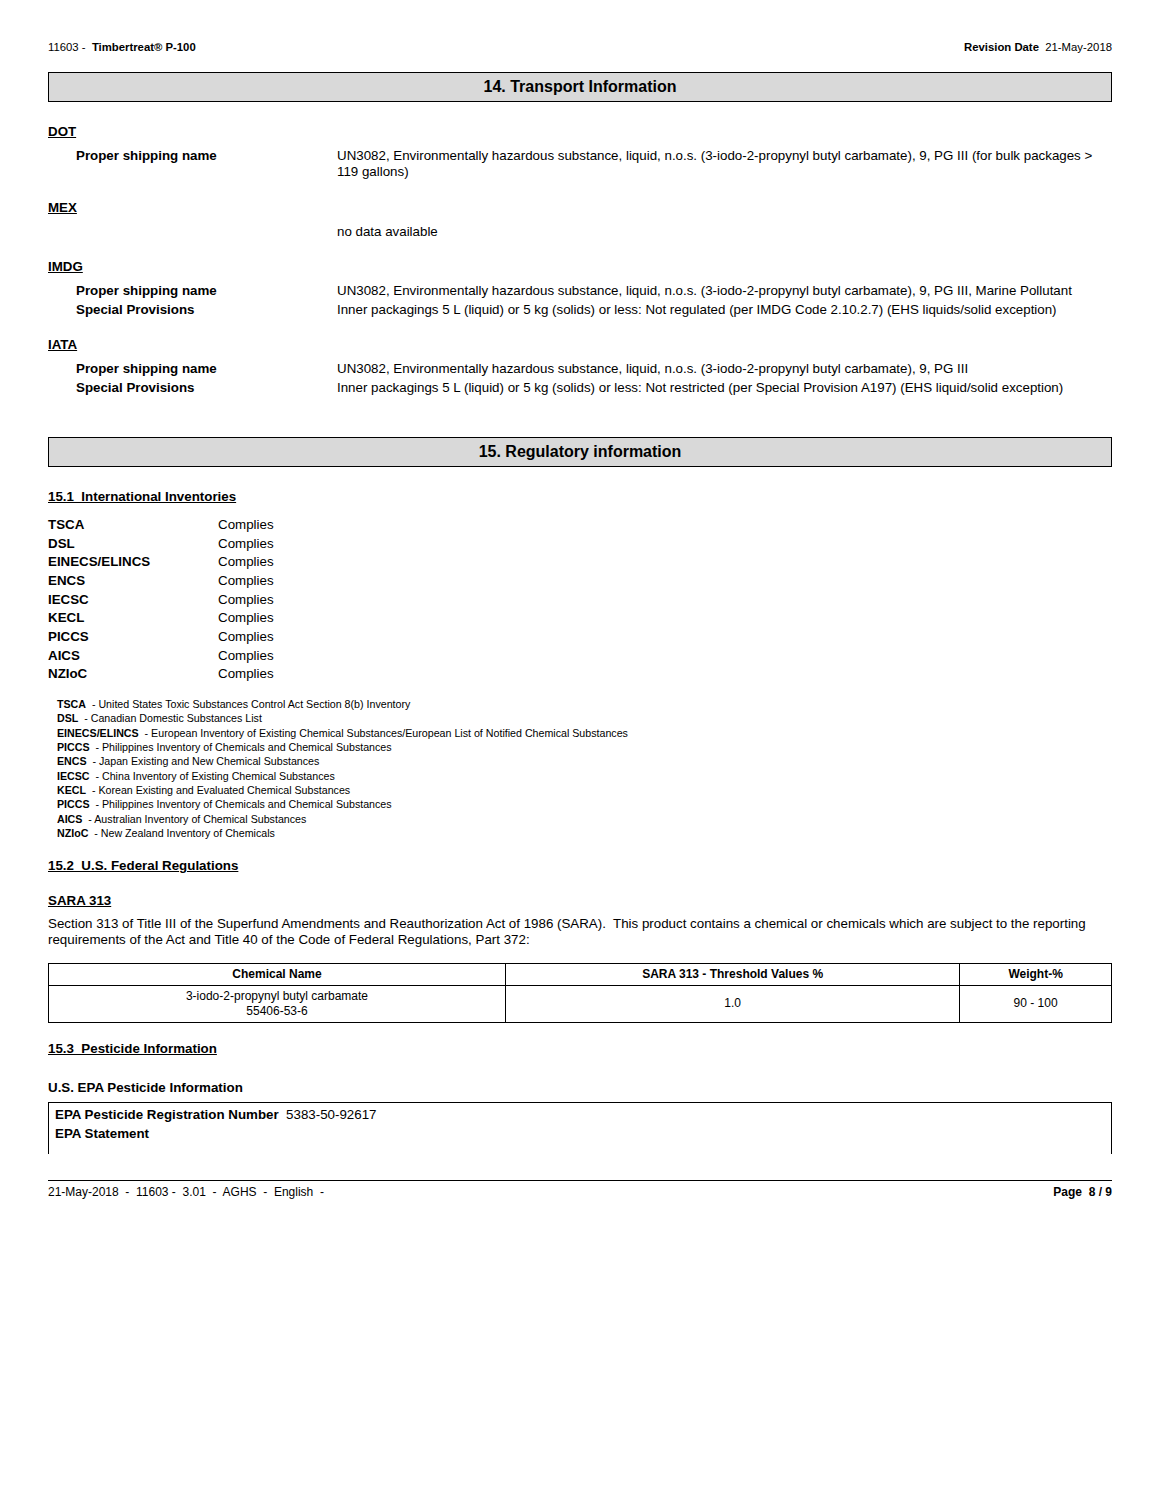11603 - Timbertreat® P-100
Revision Date 21-May-2018
14. Transport Information
DOT
| Proper shipping name | UN3082, Environmentally hazardous substance, liquid, n.o.s. (3-iodo-2-propynyl butyl carbamate), 9, PG III (for bulk packages > 119 gallons) |
MEX
| | no data available |
IMDG
| Proper shipping name | UN3082, Environmentally hazardous substance, liquid, n.o.s. (3-iodo-2-propynyl butyl carbamate), 9, PG III, Marine Pollutant |
| Special Provisions | Inner packagings 5 L (liquid) or 5 kg (solids) or less: Not regulated (per IMDG Code 2.10.2.7) (EHS liquids/solid exception) |
IATA
| Proper shipping name | UN3082, Environmentally hazardous substance, liquid, n.o.s. (3-iodo-2-propynyl butyl carbamate), 9, PG III |
| Special Provisions | Inner packagings 5 L (liquid) or 5 kg (solids) or less: Not restricted (per Special Provision A197) (EHS liquid/solid exception) |
15. Regulatory information
15.1 International Inventories
| TSCA | Complies |
| DSL | Complies |
| EINECS/ELINCS | Complies |
| ENCS | Complies |
| IECSC | Complies |
| KECL | Complies |
| PICCS | Complies |
| AICS | Complies |
| NZIoC | Complies |
TSCA - United States Toxic Substances Control Act Section 8(b) Inventory
DSL - Canadian Domestic Substances List
EINECS/ELINCS - European Inventory of Existing Chemical Substances/European List of Notified Chemical Substances
PICCS - Philippines Inventory of Chemicals and Chemical Substances
ENCS - Japan Existing and New Chemical Substances
IECSC - China Inventory of Existing Chemical Substances
KECL - Korean Existing and Evaluated Chemical Substances
PICCS - Philippines Inventory of Chemicals and Chemical Substances
AICS - Australian Inventory of Chemical Substances
NZIoC - New Zealand Inventory of Chemicals
15.2 U.S. Federal Regulations
SARA 313
Section 313 of Title III of the Superfund Amendments and Reauthorization Act of 1986 (SARA). This product contains a chemical or chemicals which are subject to the reporting requirements of the Act and Title 40 of the Code of Federal Regulations, Part 372:
| Chemical Name | SARA 313 - Threshold Values % | Weight-% |
| --- | --- | --- |
| 3-iodo-2-propynyl butyl carbamate 55406-53-6 | 1.0 | 90 - 100 |
15.3 Pesticide Information
U.S. EPA Pesticide Information
EPA Pesticide Registration Number 5383-50-92617
EPA Statement
21-May-2018 - 11603 - 3.01 - AGHS - English -
Page 8 / 9